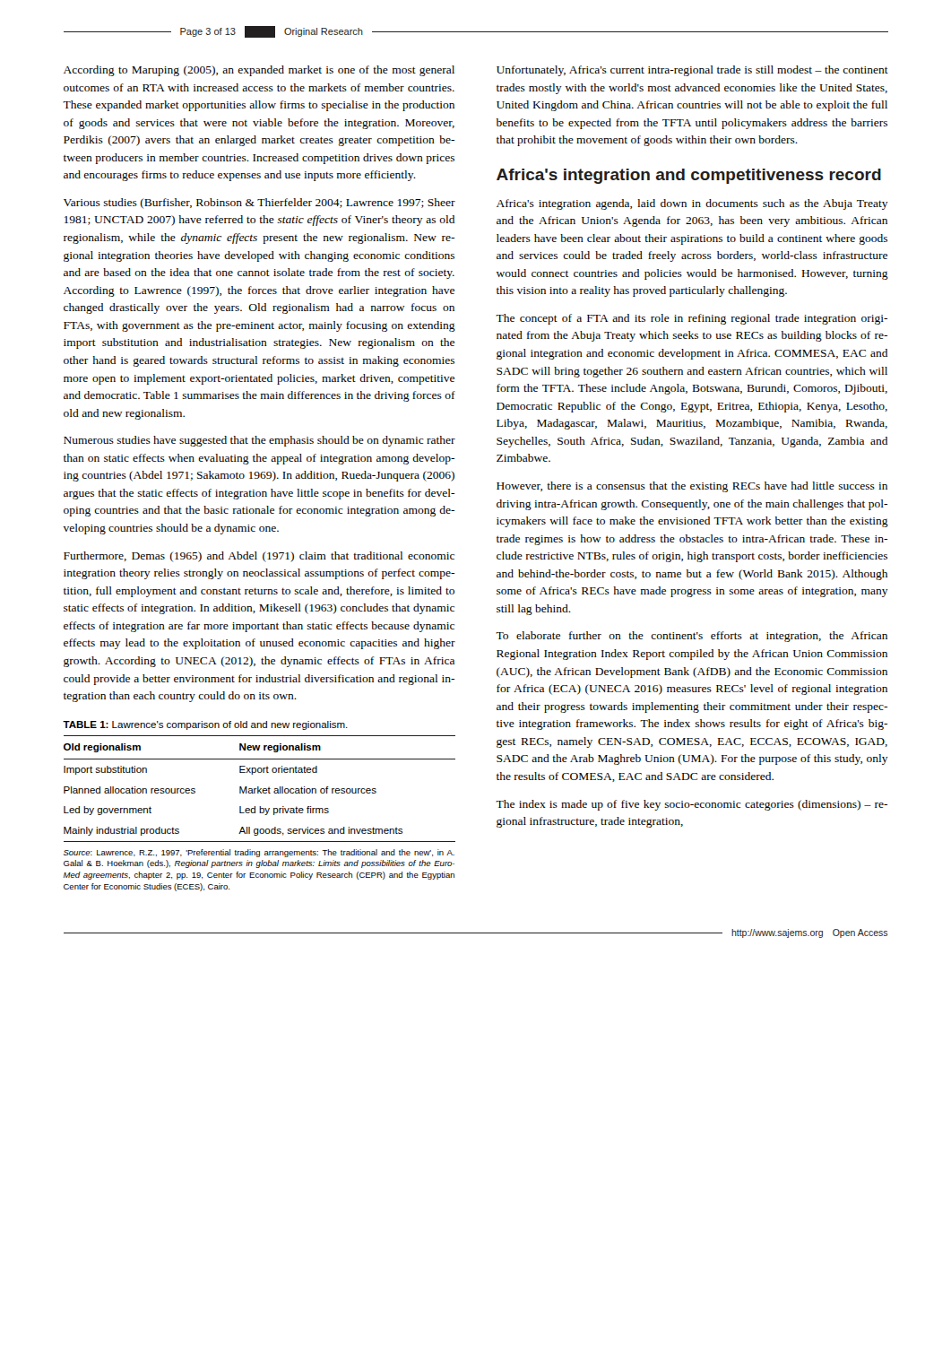Page 3 of 13 Original Research
According to Maruping (2005), an expanded market is one of the most general outcomes of an RTA with increased access to the markets of member countries. These expanded market opportunities allow firms to specialise in the production of goods and services that were not viable before the integration. Moreover, Perdikis (2007) avers that an enlarged market creates greater competition between producers in member countries. Increased competition drives down prices and encourages firms to reduce expenses and use inputs more efficiently.
Various studies (Burfisher, Robinson & Thierfelder 2004; Lawrence 1997; Sheer 1981; UNCTAD 2007) have referred to the static effects of Viner's theory as old regionalism, while the dynamic effects present the new regionalism. New regional integration theories have developed with changing economic conditions and are based on the idea that one cannot isolate trade from the rest of society. According to Lawrence (1997), the forces that drove earlier integration have changed drastically over the years. Old regionalism had a narrow focus on FTAs, with government as the pre-eminent actor, mainly focusing on extending import substitution and industrialisation strategies. New regionalism on the other hand is geared towards structural reforms to assist in making economies more open to implement export-orientated policies, market driven, competitive and democratic. Table 1 summarises the main differences in the driving forces of old and new regionalism.
Numerous studies have suggested that the emphasis should be on dynamic rather than on static effects when evaluating the appeal of integration among developing countries (Abdel 1971; Sakamoto 1969). In addition, Rueda-Junquera (2006) argues that the static effects of integration have little scope in benefits for developing countries and that the basic rationale for economic integration among developing countries should be a dynamic one.
Furthermore, Demas (1965) and Abdel (1971) claim that traditional economic integration theory relies strongly on neoclassical assumptions of perfect competition, full employment and constant returns to scale and, therefore, is limited to static effects of integration. In addition, Mikesell (1963) concludes that dynamic effects of integration are far more important than static effects because dynamic effects may lead to the exploitation of unused economic capacities and higher growth. According to UNECA (2012), the dynamic effects of FTAs in Africa could provide a better environment for industrial diversification and regional integration than each country could do on its own.
TABLE 1: Lawrence's comparison of old and new regionalism.
| Old regionalism | New regionalism |
| --- | --- |
| Import substitution | Export orientated |
| Planned allocation resources | Market allocation of resources |
| Led by government | Led by private firms |
| Mainly industrial products | All goods, services and investments |
Source: Lawrence, R.Z., 1997, 'Preferential trading arrangements: The traditional and the new', in A. Galal & B. Hoekman (eds.), Regional partners in global markets: Limits and possibilities of the Euro-Med agreements, chapter 2, pp. 19, Center for Economic Policy Research (CEPR) and the Egyptian Center for Economic Studies (ECES), Cairo.
Unfortunately, Africa's current intra-regional trade is still modest – the continent trades mostly with the world's most advanced economies like the United States, United Kingdom and China. African countries will not be able to exploit the full benefits to be expected from the TFTA until policymakers address the barriers that prohibit the movement of goods within their own borders.
Africa's integration and competitiveness record
Africa's integration agenda, laid down in documents such as the Abuja Treaty and the African Union's Agenda for 2063, has been very ambitious. African leaders have been clear about their aspirations to build a continent where goods and services could be traded freely across borders, world-class infrastructure would connect countries and policies would be harmonised. However, turning this vision into a reality has proved particularly challenging.
The concept of a FTA and its role in refining regional trade integration originated from the Abuja Treaty which seeks to use RECs as building blocks of regional integration and economic development in Africa. COMMESA, EAC and SADC will bring together 26 southern and eastern African countries, which will form the TFTA. These include Angola, Botswana, Burundi, Comoros, Djibouti, Democratic Republic of the Congo, Egypt, Eritrea, Ethiopia, Kenya, Lesotho, Libya, Madagascar, Malawi, Mauritius, Mozambique, Namibia, Rwanda, Seychelles, South Africa, Sudan, Swaziland, Tanzania, Uganda, Zambia and Zimbabwe.
However, there is a consensus that the existing RECs have had little success in driving intra-African growth. Consequently, one of the main challenges that policymakers will face to make the envisioned TFTA work better than the existing trade regimes is how to address the obstacles to intra-African trade. These include restrictive NTBs, rules of origin, high transport costs, border inefficiencies and behind-the-border costs, to name but a few (World Bank 2015). Although some of Africa's RECs have made progress in some areas of integration, many still lag behind.
To elaborate further on the continent's efforts at integration, the African Regional Integration Index Report compiled by the African Union Commission (AUC), the African Development Bank (AfDB) and the Economic Commission for Africa (ECA) (UNECA 2016) measures RECs' level of regional integration and their progress towards implementing their commitment under their respective integration frameworks. The index shows results for eight of Africa's biggest RECs, namely CEN-SAD, COMESA, EAC, ECCAS, ECOWAS, IGAD, SADC and the Arab Maghreb Union (UMA). For the purpose of this study, only the results of COMESA, EAC and SADC are considered.
The index is made up of five key socio-economic categories (dimensions) – regional infrastructure, trade integration,
http://www.sajems.org Open Access